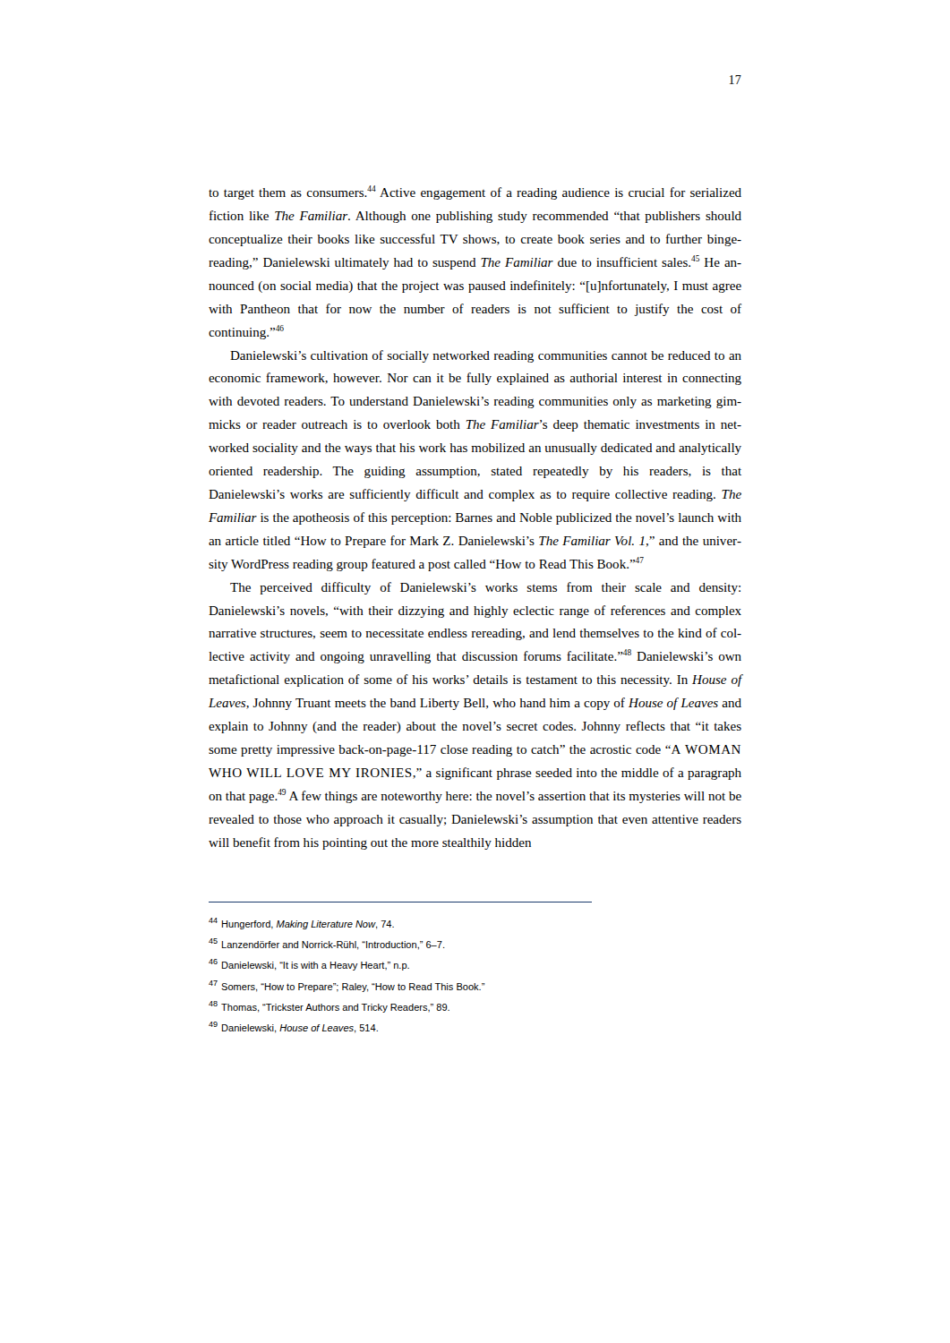17
to target them as consumers.44 Active engagement of a reading audience is crucial for serialized fiction like The Familiar. Although one publishing study recommended “that publishers should conceptualize their books like successful TV shows, to create book series and to further binge-reading,” Danielewski ultimately had to suspend The Familiar due to insufficient sales.45 He announced (on social media) that the project was paused indefinitely: “[u]nfortunately, I must agree with Pantheon that for now the number of readers is not sufficient to justify the cost of continuing.”46
Danielewski’s cultivation of socially networked reading communities cannot be reduced to an economic framework, however. Nor can it be fully explained as authorial interest in connecting with devoted readers. To understand Danielewski’s reading communities only as marketing gimmicks or reader outreach is to overlook both The Familiar’s deep thematic investments in networked sociality and the ways that his work has mobilized an unusually dedicated and analytically oriented readership. The guiding assumption, stated repeatedly by his readers, is that Danielewski’s works are sufficiently difficult and complex as to require collective reading. The Familiar is the apotheosis of this perception: Barnes and Noble publicized the novel’s launch with an article titled “How to Prepare for Mark Z. Danielewski’s The Familiar Vol. 1,” and the university WordPress reading group featured a post called “How to Read This Book.”47
The perceived difficulty of Danielewski’s works stems from their scale and density: Danielewski’s novels, “with their dizzying and highly eclectic range of references and complex narrative structures, seem to necessitate endless rereading, and lend themselves to the kind of collective activity and ongoing unravelling that discussion forums facilitate.”48 Danielewski’s own metafictional explication of some of his works’ details is testament to this necessity. In House of Leaves, Johnny Truant meets the band Liberty Bell, who hand him a copy of House of Leaves and explain to Johnny (and the reader) about the novel’s secret codes. Johnny reflects that “it takes some pretty impressive back-on-page-117 close reading to catch” the acrostic code “A WOMAN WHO WILL LOVE MY IRONIES,” a significant phrase seeded into the middle of a paragraph on that page.49 A few things are noteworthy here: the novel’s assertion that its mysteries will not be revealed to those who approach it casually; Danielewski’s assumption that even attentive readers will benefit from his pointing out the more stealthily hidden
44 Hungerford, Making Literature Now, 74.
45 Lanzendörfer and Norrick-Rühl, “Introduction,” 6–7.
46 Danielewski, “It is with a Heavy Heart,” n.p.
47 Somers, “How to Prepare”; Raley, “How to Read This Book.”
48 Thomas, “Trickster Authors and Tricky Readers,” 89.
49 Danielewski, House of Leaves, 514.